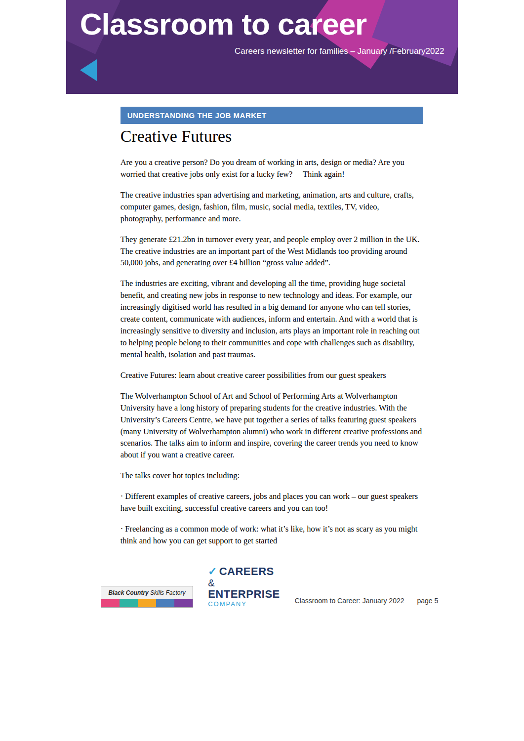Classroom to career
Careers newsletter for families – January /February2022
UNDERSTANDING THE JOB MARKET
Creative Futures
Are you a creative person? Do you dream of working in arts, design or media? Are you worried that creative jobs only exist for a lucky few? Think again!
The creative industries span advertising and marketing, animation, arts and culture, crafts, computer games, design, fashion, film, music, social media, textiles, TV, video, photography, performance and more.
They generate £21.2bn in turnover every year, and people employ over 2 million in the UK. The creative industries are an important part of the West Midlands too providing around 50,000 jobs, and generating over £4 billion “gross value added”.
The industries are exciting, vibrant and developing all the time, providing huge societal benefit, and creating new jobs in response to new technology and ideas. For example, our increasingly digitised world has resulted in a big demand for anyone who can tell stories, create content, communicate with audiences, inform and entertain. And with a world that is increasingly sensitive to diversity and inclusion, arts plays an important role in reaching out to helping people belong to their communities and cope with challenges such as disability, mental health, isolation and past traumas.
Creative Futures: learn about creative career possibilities from our guest speakers
The Wolverhampton School of Art and School of Performing Arts at Wolverhampton University have a long history of preparing students for the creative industries. With the University’s Careers Centre, we have put together a series of talks featuring guest speakers (many University of Wolverhampton alumni) who work in different creative professions and scenarios. The talks aim to inform and inspire, covering the career trends you need to know about if you want a creative career.
The talks cover hot topics including:
· Different examples of creative careers, jobs and places you can work – our guest speakers have built exciting, successful creative careers and you can too!
· Freelancing as a common mode of work: what it’s like, how it’s not as scary as you might think and how you can get support to get started
Black Country Skills Factory
✓CAREERS &
ENTERPRISE
COMPANY
Classroom to Career: January 2022page 5